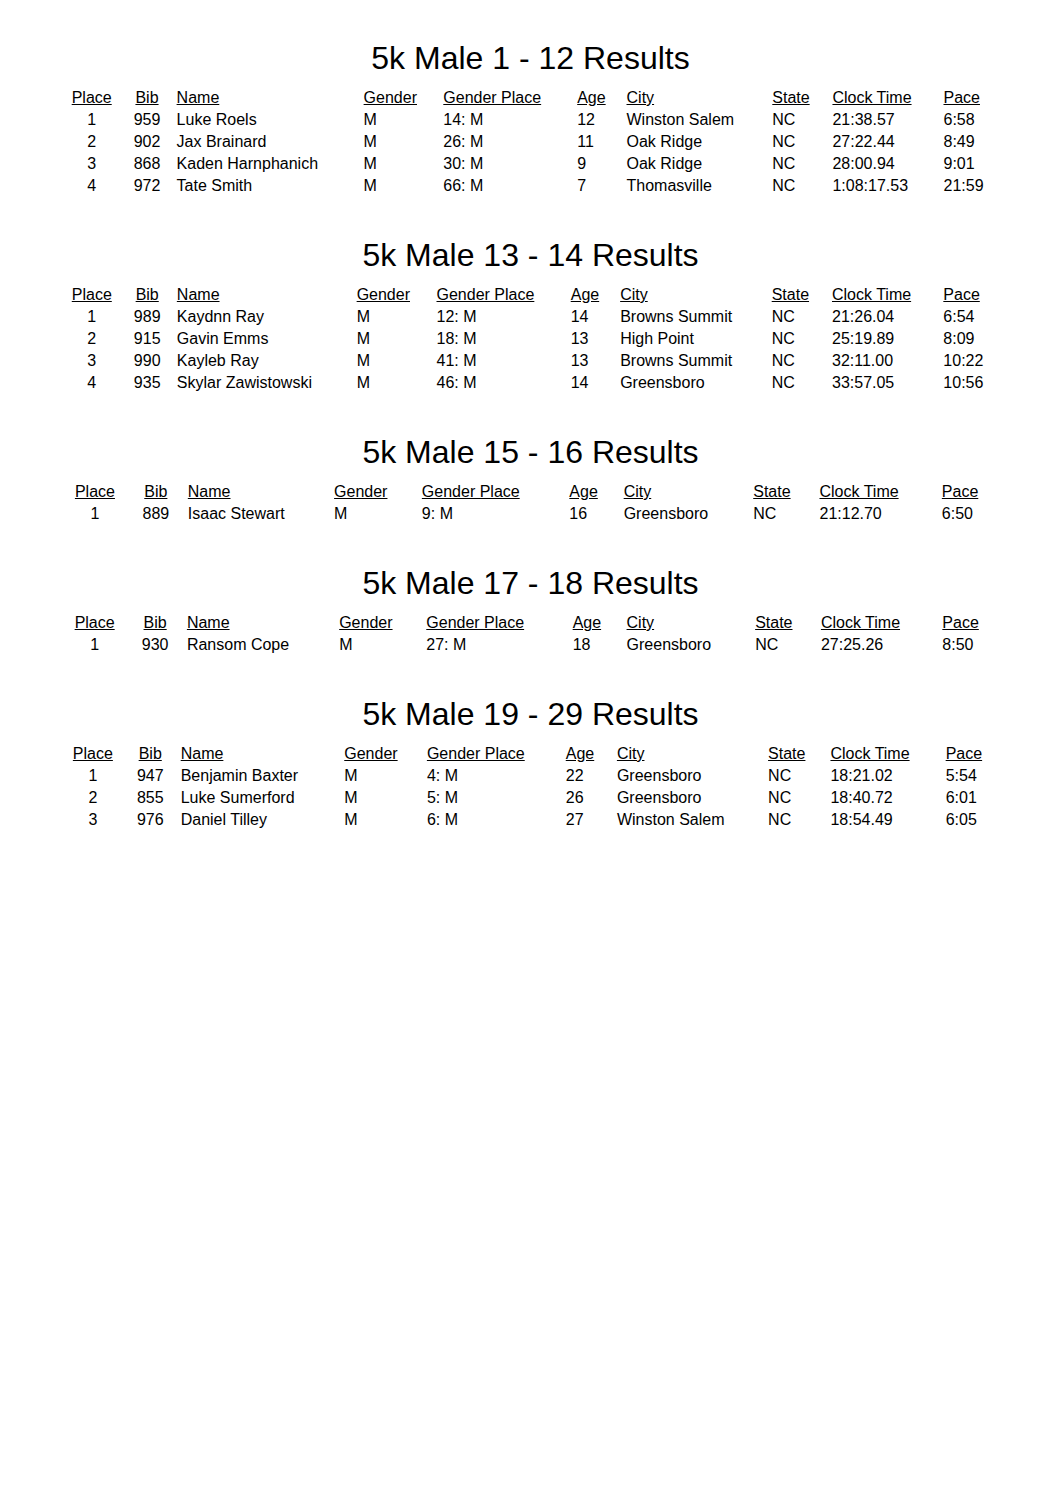5k Male 1 - 12 Results
| Place | Bib | Name | Gender | Gender Place | Age | City | State | Clock Time | Pace |
| --- | --- | --- | --- | --- | --- | --- | --- | --- | --- |
| 1 | 959 | Luke Roels | M | 14: M | 12 | Winston Salem | NC | 21:38.57 | 6:58 |
| 2 | 902 | Jax Brainard | M | 26: M | 11 | Oak Ridge | NC | 27:22.44 | 8:49 |
| 3 | 868 | Kaden Harnphanich | M | 30: M | 9 | Oak Ridge | NC | 28:00.94 | 9:01 |
| 4 | 972 | Tate Smith | M | 66: M | 7 | Thomasville | NC | 1:08:17.53 | 21:59 |
5k Male 13 - 14 Results
| Place | Bib | Name | Gender | Gender Place | Age | City | State | Clock Time | Pace |
| --- | --- | --- | --- | --- | --- | --- | --- | --- | --- |
| 1 | 989 | Kaydnn Ray | M | 12: M | 14 | Browns Summit | NC | 21:26.04 | 6:54 |
| 2 | 915 | Gavin Emms | M | 18: M | 13 | High Point | NC | 25:19.89 | 8:09 |
| 3 | 990 | Kayleb Ray | M | 41: M | 13 | Browns Summit | NC | 32:11.00 | 10:22 |
| 4 | 935 | Skylar Zawistowski | M | 46: M | 14 | Greensboro | NC | 33:57.05 | 10:56 |
5k Male 15 - 16 Results
| Place | Bib | Name | Gender | Gender Place | Age | City | State | Clock Time | Pace |
| --- | --- | --- | --- | --- | --- | --- | --- | --- | --- |
| 1 | 889 | Isaac Stewart | M | 9: M | 16 | Greensboro | NC | 21:12.70 | 6:50 |
5k Male 17 - 18 Results
| Place | Bib | Name | Gender | Gender Place | Age | City | State | Clock Time | Pace |
| --- | --- | --- | --- | --- | --- | --- | --- | --- | --- |
| 1 | 930 | Ransom Cope | M | 27: M | 18 | Greensboro | NC | 27:25.26 | 8:50 |
5k Male 19 - 29 Results
| Place | Bib | Name | Gender | Gender Place | Age | City | State | Clock Time | Pace |
| --- | --- | --- | --- | --- | --- | --- | --- | --- | --- |
| 1 | 947 | Benjamin Baxter | M | 4: M | 22 | Greensboro | NC | 18:21.02 | 5:54 |
| 2 | 855 | Luke Sumerford | M | 5: M | 26 | Greensboro | NC | 18:40.72 | 6:01 |
| 3 | 976 | Daniel Tilley | M | 6: M | 27 | Winston Salem | NC | 18:54.49 | 6:05 |